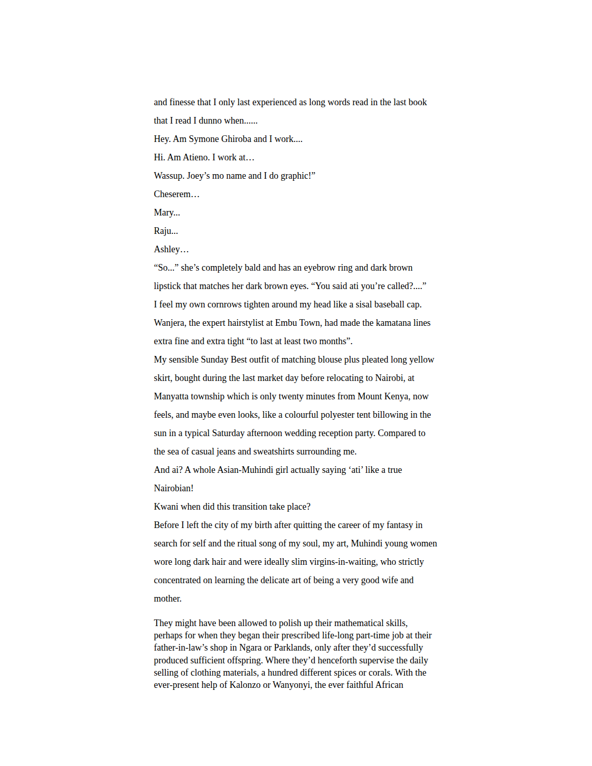and finesse that I only last experienced as long words read in the last book that I read I dunno when......
Hey. Am Symone Ghiroba and I work....
Hi. Am Atieno. I work at…
Wassup. Joey’s mo name and I do graphic!”
Cheserem…
Mary...
Raju...
Ashley…
“So...” she’s completely bald and has an eyebrow ring and dark brown lipstick that matches her dark brown eyes. “You said ati you’re called?....”
I feel my own cornrows tighten around my head like a sisal baseball cap. Wanjera, the expert hairstylist at Embu Town, had made the kamatana lines extra fine and extra tight “to last at least two months”.
My sensible Sunday Best outfit of matching blouse plus pleated long yellow skirt, bought during the last market day before relocating to Nairobi, at Manyatta township which is only twenty minutes from Mount Kenya, now feels, and maybe even looks, like a colourful polyester tent billowing in the sun in a typical Saturday afternoon wedding reception party. Compared to the sea of casual jeans and sweatshirts surrounding me.
And ai? A whole Asian-Muhindi girl actually saying ‘ati’ like a true Nairobian!
Kwani when did this transition take place?
Before I left the city of my birth after quitting the career of my fantasy in search for self and the ritual song of my soul, my art, Muhindi young women wore long dark hair and were ideally slim virgins-in-waiting, who strictly concentrated on learning the delicate art of being a very good wife and mother.
They might have been allowed to polish up their mathematical skills, perhaps for when they began their prescribed life-long part-time job at their father-in-law’s shop in Ngara or Parklands, only after they’d successfully produced sufficient offspring. Where they’d henceforth supervise the daily selling of clothing materials, a hundred different spices or corals. With the ever-present help of Kalonzo or Wanyonyi, the ever faithful African